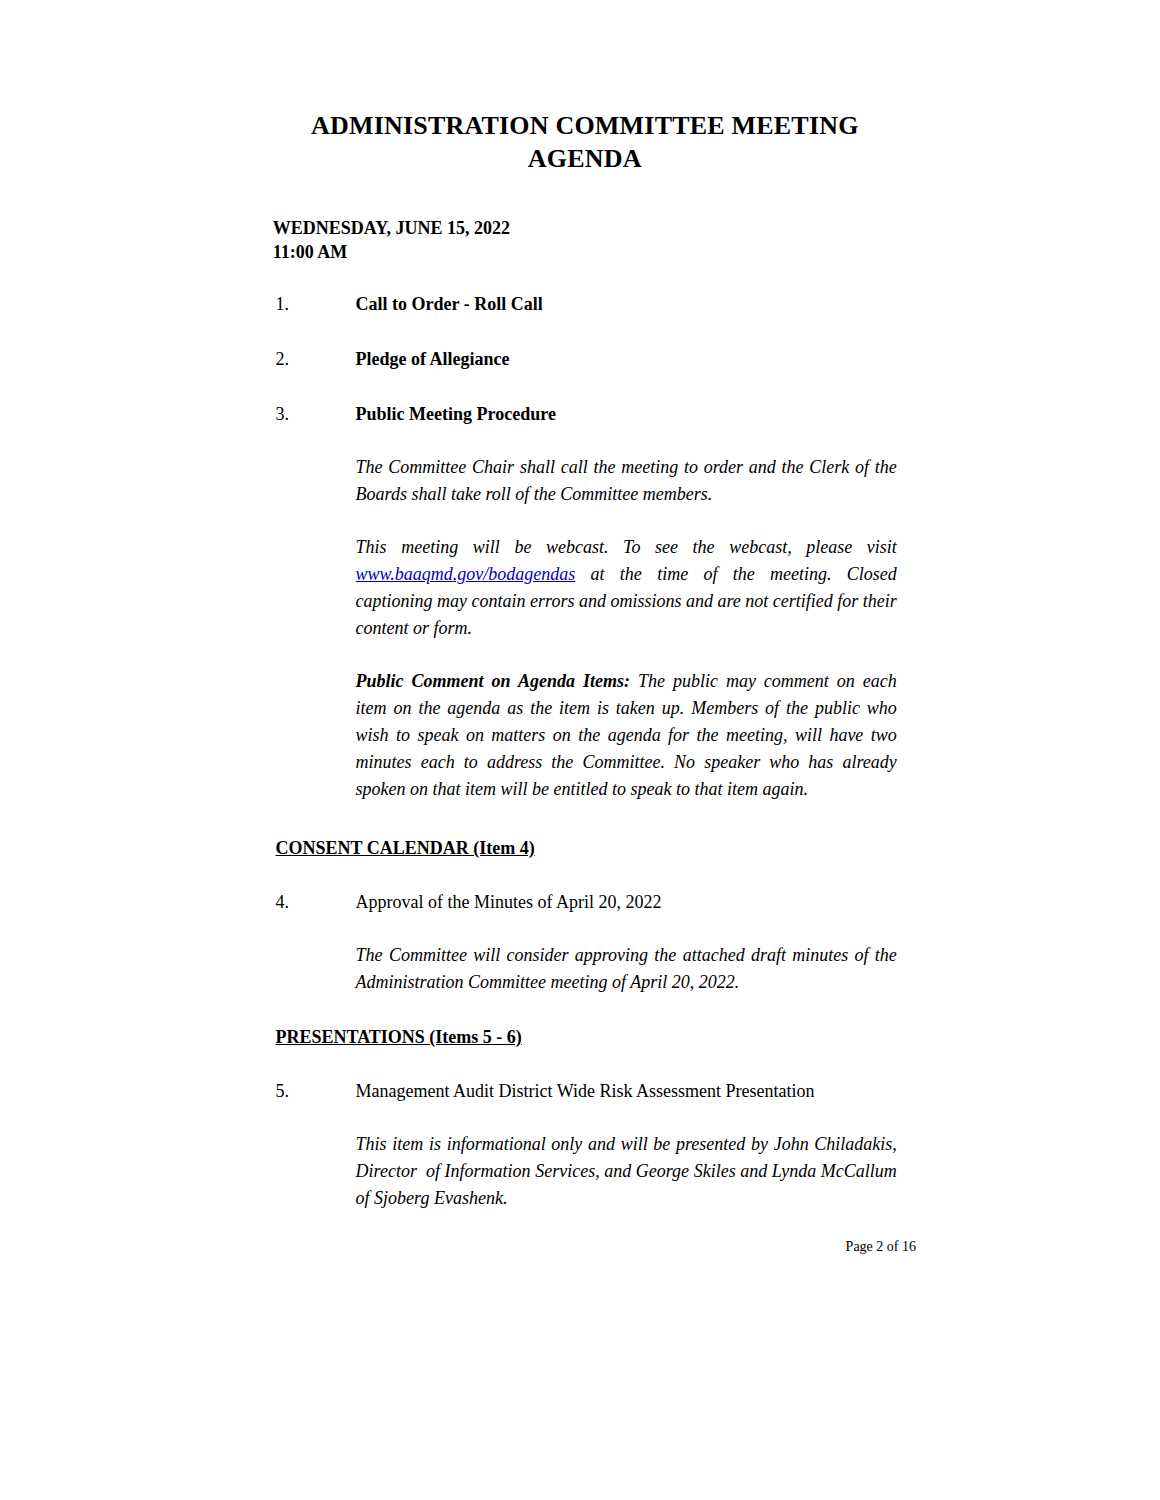ADMINISTRATION COMMITTEE MEETING
AGENDA
WEDNESDAY, JUNE 15, 2022
11:00 AM
1.
Call to Order - Roll Call
2.
Pledge of Allegiance
3.
Public Meeting Procedure
The Committee Chair shall call the meeting to order and the Clerk of the Boards shall take roll of the Committee members.
This meeting will be webcast. To see the webcast, please visit www.baaqmd.gov/bodagendas at the time of the meeting. Closed captioning may contain errors and omissions and are not certified for their content or form.
Public Comment on Agenda Items: The public may comment on each item on the agenda as the item is taken up. Members of the public who wish to speak on matters on the agenda for the meeting, will have two minutes each to address the Committee. No speaker who has already spoken on that item will be entitled to speak to that item again.
CONSENT CALENDAR (Item 4)
4.
Approval of the Minutes of April 20, 2022
The Committee will consider approving the attached draft minutes of the Administration Committee meeting of April 20, 2022.
PRESENTATIONS (Items 5 - 6)
5.
Management Audit District Wide Risk Assessment Presentation
This item is informational only and will be presented by John Chiladakis, Director of Information Services, and George Skiles and Lynda McCallum of Sjoberg Evashenk.
Page 2 of 16